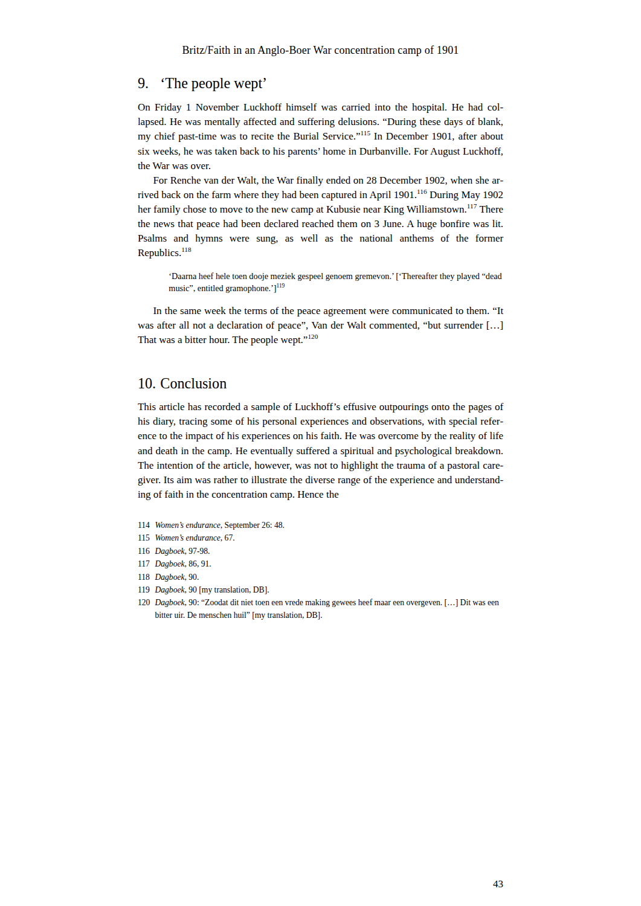Britz/Faith in an Anglo-Boer War concentration camp of 1901
9.‘The people wept’
On Friday 1 November Luckhoff himself was carried into the hospital. He had collapsed. He was mentally affected and suffering delusions. “During these days of blank, my chief past-time was to recite the Burial Service.”115 In December 1901, after about six weeks, he was taken back to his parents’ home in Durbanville. For August Luckhoff, the War was over.
For Renche van der Walt, the War finally ended on 28 December 1902, when she arrived back on the farm where they had been captured in April 1901.116 During May 1902 her family chose to move to the new camp at Kubusie near King Williamstown.117 There the news that peace had been declared reached them on 3 June. A huge bonfire was lit. Psalms and hymns were sung, as well as the national anthems of the former Republics.118
‘Daarna heef hele toen dooje meziek gespeel genoem gremevon.’ [‘Thereafter they played “dead music”, entitled gramophone.’]119
In the same week the terms of the peace agreement were communicated to them. “It was after all not a declaration of peace”, Van der Walt commented, “but surrender […] That was a bitter hour. The people wept.”120
10. Conclusion
This article has recorded a sample of Luckhoff’s effusive outpourings onto the pages of his diary, tracing some of his personal experiences and observations, with special reference to the impact of his experiences on his faith. He was overcome by the reality of life and death in the camp. He eventually suffered a spiritual and psychological breakdown. The intention of the article, however, was not to highlight the trauma of a pastoral care-giver. Its aim was rather to illustrate the diverse range of the experience and understanding of faith in the concentration camp. Hence the
114 Women’s endurance, September 26: 48.
115 Women’s endurance, 67.
116 Dagboek, 97-98.
117 Dagboek, 86, 91.
118 Dagboek, 90.
119 Dagboek, 90 [my translation, DB].
120 Dagboek, 90: “Zoodat dit niet toen een vrede making gewees heef maar een overgeven. […] Dit was een bitter uir. De menschen huil” [my translation, DB].
43